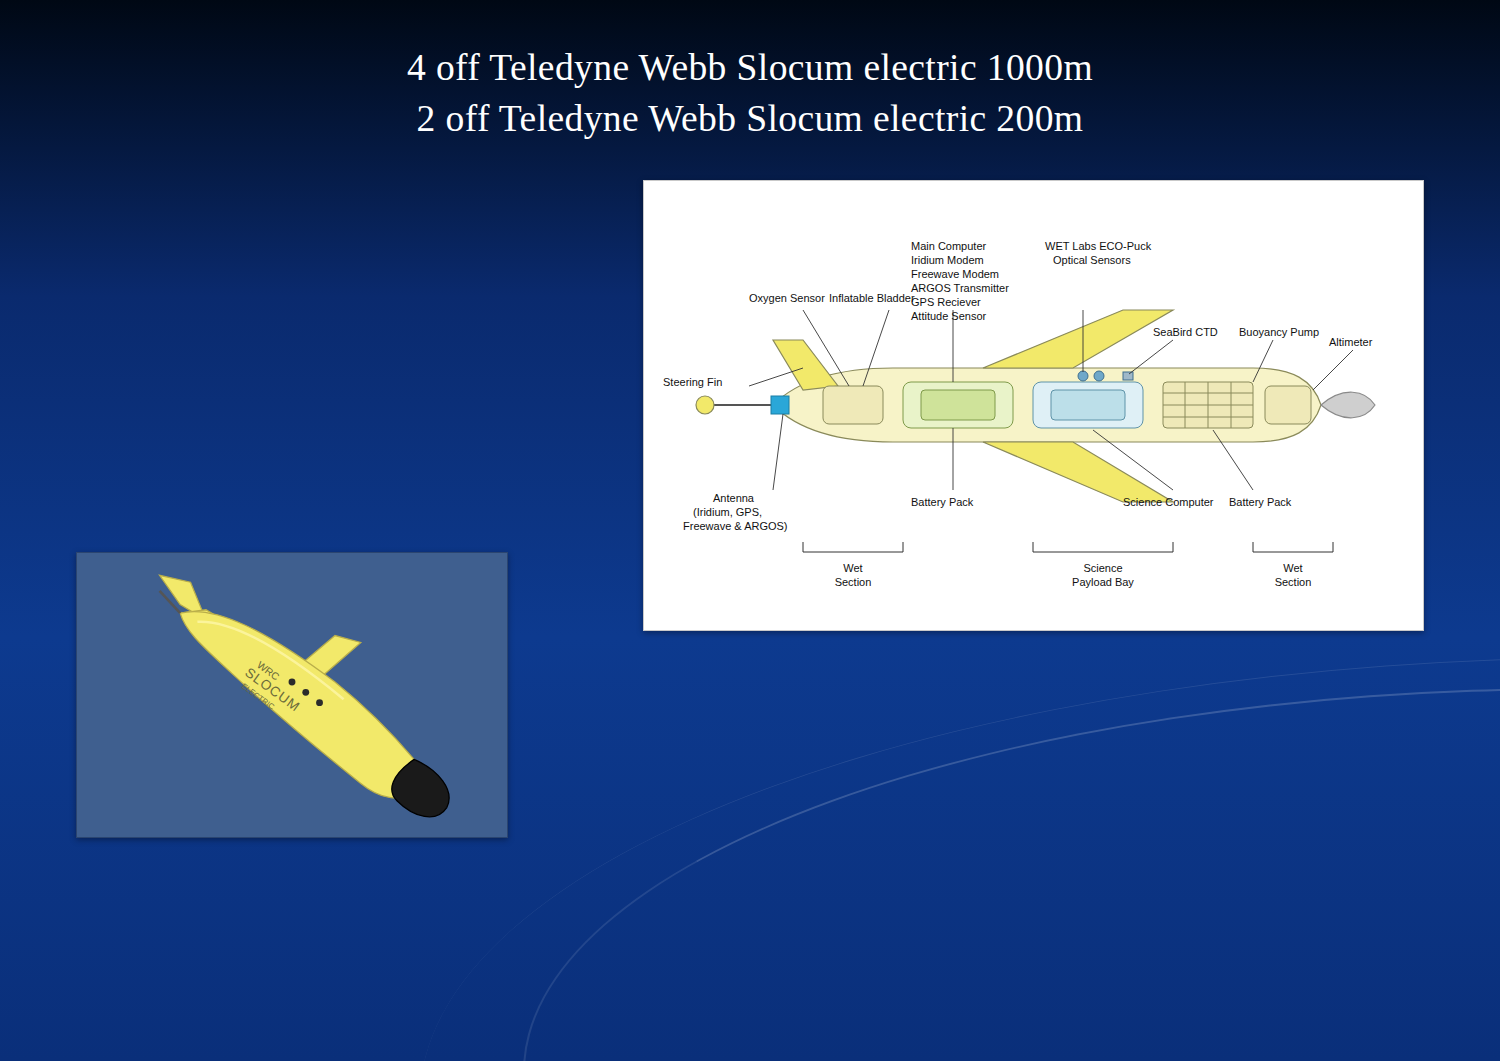4 off Teledyne Webb Slocum electric 1000m 2 off Teledyne Webb Slocum electric 200m
Slocum electric glider cutaway diagram Cutaway schematic of a Slocum glider showing steering fin, oxygen sensor, inflatable bladder, antenna, main computer with Iridium modem, Freewave modem, ARGOS transmitter, GPS receiver and attitude sensor, battery packs, WET Labs ECO-Puck optical sensors, SeaBird CTD, science computer, buoyancy pump and altimeter, with wet sections and science payload bay indicated. Steering Fin Oxygen Sensor Inflatable Bladder Main Computer Iridium Modem Freewave Modem ARGOS Transmitter GPS Reciever Attitude Sensor Antenna (Iridium, GPS, Freewave & ARGOS) Battery Pack WET Labs ECO-Puck Optical Sensors SeaBird CTD Science Computer Battery Pack Buoyancy Pump Altimeter Wet Section Science Payload Bay Wet Section
Cutaway diagram of a Slocum electric glider with labelled components and sections.
Slocum electric glider A yellow torpedo-shaped underwater glider with swept wings, a tail fin and a black nose cone, shown against a blue background. The hull is marked WRC Slocum Electric. WRC SLOCUM ELECTRIC
Yellow Slocum electric glider with black nose cone.